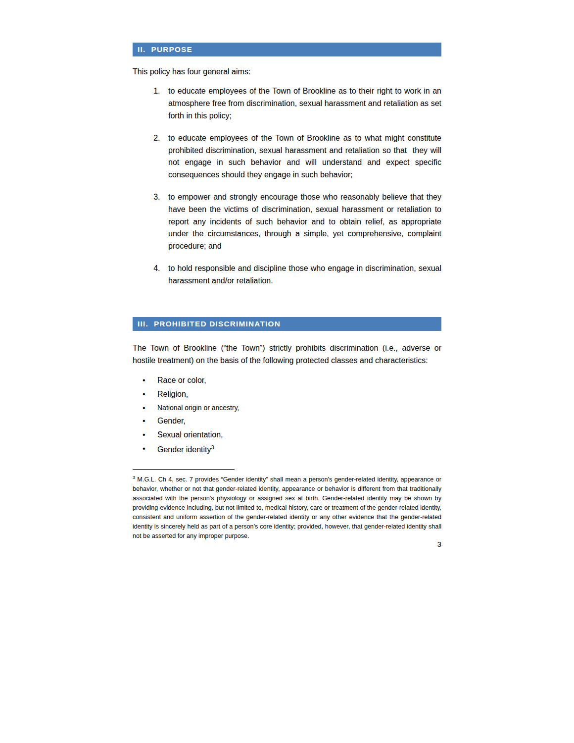II. PURPOSE
This policy has four general aims:
to educate employees of the Town of Brookline as to their right to work in an atmosphere free from discrimination, sexual harassment and retaliation as set forth in this policy;
to educate employees of the Town of Brookline as to what might constitute prohibited discrimination, sexual harassment and retaliation so that they will not engage in such behavior and will understand and expect specific consequences should they engage in such behavior;
to empower and strongly encourage those who reasonably believe that they have been the victims of discrimination, sexual harassment or retaliation to report any incidents of such behavior and to obtain relief, as appropriate under the circumstances, through a simple, yet comprehensive, complaint procedure; and
to hold responsible and discipline those who engage in discrimination, sexual harassment and/or retaliation.
III. PROHIBITED DISCRIMINATION
The Town of Brookline (“the Town”) strictly prohibits discrimination (i.e., adverse or hostile treatment) on the basis of the following protected classes and characteristics:
Race or color,
Religion,
National origin or ancestry,
Gender,
Sexual orientation,
Gender identity3
3 M.G.L. Ch 4, sec. 7 provides “Gender identity” shall mean a person's gender-related identity, appearance or behavior, whether or not that gender-related identity, appearance or behavior is different from that traditionally associated with the person's physiology or assigned sex at birth. Gender-related identity may be shown by providing evidence including, but not limited to, medical history, care or treatment of the gender-related identity, consistent and uniform assertion of the gender-related identity or any other evidence that the gender-related identity is sincerely held as part of a person's core identity; provided, however, that gender-related identity shall not be asserted for any improper purpose.
3